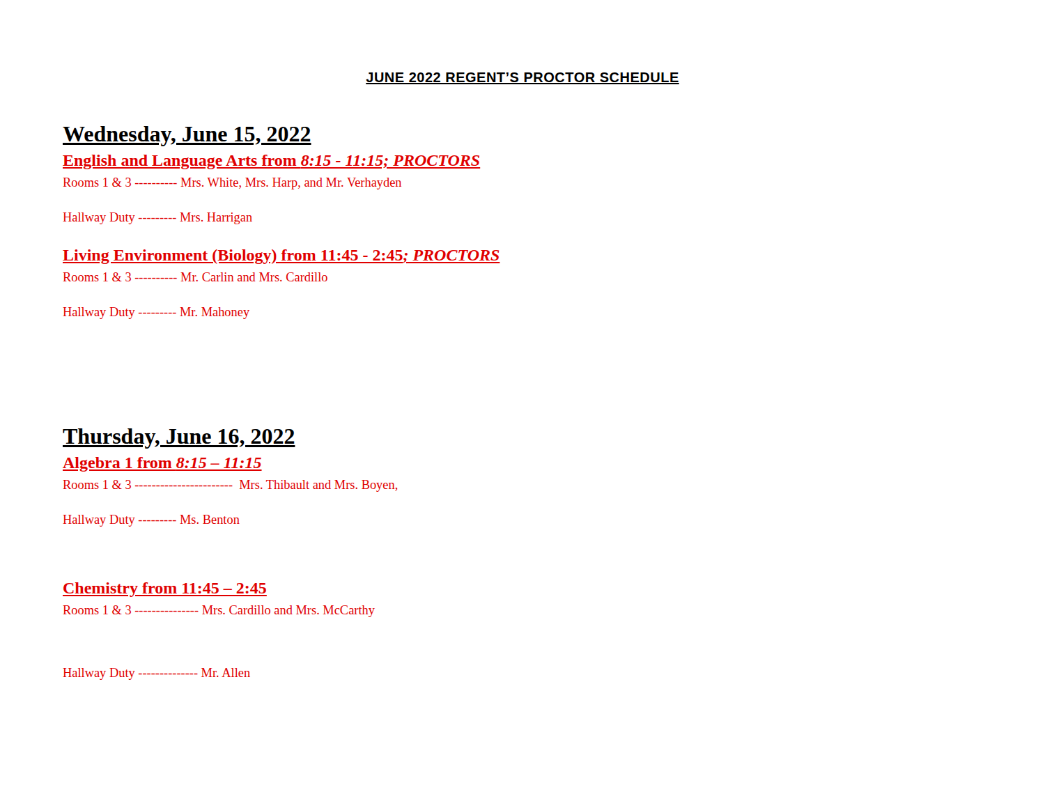JUNE 2022 REGENT’S PROCTOR SCHEDULE
Wednesday, June 15, 2022
English and Language Arts from 8:15 - 11:15; PROCTORS
Rooms 1 & 3 ---------- Mrs. White, Mrs. Harp, and Mr. Verhayden
Hallway Duty --------- Mrs. Harrigan
Living Environment (Biology) from 11:45 - 2:45; PROCTORS
Rooms 1 & 3 ---------- Mr. Carlin and Mrs. Cardillo
Hallway Duty --------- Mr. Mahoney
Thursday, June 16, 2022
Algebra 1 from 8:15 – 11:15
Rooms 1 & 3 ----------------------- Mrs. Thibault and Mrs. Boyen,
Hallway Duty --------- Ms. Benton
Chemistry from 11:45 – 2:45
Rooms 1 & 3 --------------- Mrs. Cardillo and Mrs. McCarthy
Hallway Duty -------------- Mr. Allen